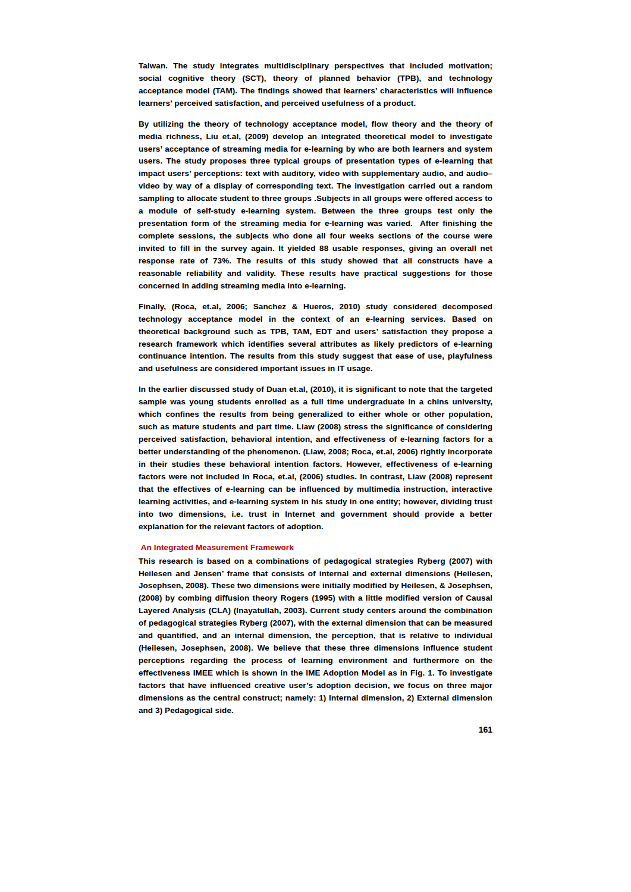Taiwan. The study integrates multidisciplinary perspectives that included motivation; social cognitive theory (SCT), theory of planned behavior (TPB), and technology acceptance model (TAM). The findings showed that learners’ characteristics will influence learners’ perceived satisfaction, and perceived usefulness of a product.
By utilizing the theory of technology acceptance model, flow theory and the theory of media richness, Liu et.al, (2009) develop an integrated theoretical model to investigate users’ acceptance of streaming media for e-learning by who are both learners and system users. The study proposes three typical groups of presentation types of e-learning that impact users’ perceptions: text with auditory, video with supplementary audio, and audio–video by way of a display of corresponding text. The investigation carried out a random sampling to allocate student to three groups .Subjects in all groups were offered access to a module of self-study e-learning system. Between the three groups test only the presentation form of the streaming media for e-learning was varied. After finishing the complete sessions, the subjects who done all four weeks sections of the course were invited to fill in the survey again. It yielded 88 usable responses, giving an overall net response rate of 73%. The results of this study showed that all constructs have a reasonable reliability and validity. These results have practical suggestions for those concerned in adding streaming media into e-learning.
Finally, (Roca, et.al, 2006; Sanchez & Hueros, 2010) study considered decomposed technology acceptance model in the context of an e-learning services. Based on theoretical background such as TPB, TAM, EDT and users’ satisfaction they propose a research framework which identifies several attributes as likely predictors of e-learning continuance intention. The results from this study suggest that ease of use, playfulness and usefulness are considered important issues in IT usage.
In the earlier discussed study of Duan et.al, (2010), it is significant to note that the targeted sample was young students enrolled as a full time undergraduate in a chins university, which confines the results from being generalized to either whole or other population, such as mature students and part time. Liaw (2008) stress the significance of considering perceived satisfaction, behavioral intention, and effectiveness of e-learning factors for a better understanding of the phenomenon. (Liaw, 2008; Roca, et.al, 2006) rightly incorporate in their studies these behavioral intention factors. However, effectiveness of e-learning factors were not included in Roca, et.al, (2006) studies. In contrast, Liaw (2008) represent that the effectives of e-learning can be influenced by multimedia instruction, interactive learning activities, and e-learning system in his study in one entity; however, dividing trust into two dimensions, i.e. trust in Internet and government should provide a better explanation for the relevant factors of adoption.
An Integrated Measurement Framework
This research is based on a combinations of pedagogical strategies Ryberg (2007) with Heilesen and Jensen’ frame that consists of internal and external dimensions (Heilesen, Josephsen, 2008). These two dimensions were initially modified by Heilesen, & Josephsen, (2008) by combing diffusion theory Rogers (1995) with a little modified version of Causal Layered Analysis (CLA) (Inayatullah, 2003). Current study centers around the combination of pedagogical strategies Ryberg (2007), with the external dimension that can be measured and quantified, and an internal dimension, the perception, that is relative to individual (Heilesen, Josephsen, 2008). We believe that these three dimensions influence student perceptions regarding the process of learning environment and furthermore on the effectiveness IMEE which is shown in the IME Adoption Model as in Fig. 1. To investigate factors that have influenced creative user’s adoption decision, we focus on three major dimensions as the central construct; namely: 1) Internal dimension, 2) External dimension and 3) Pedagogical side.
161